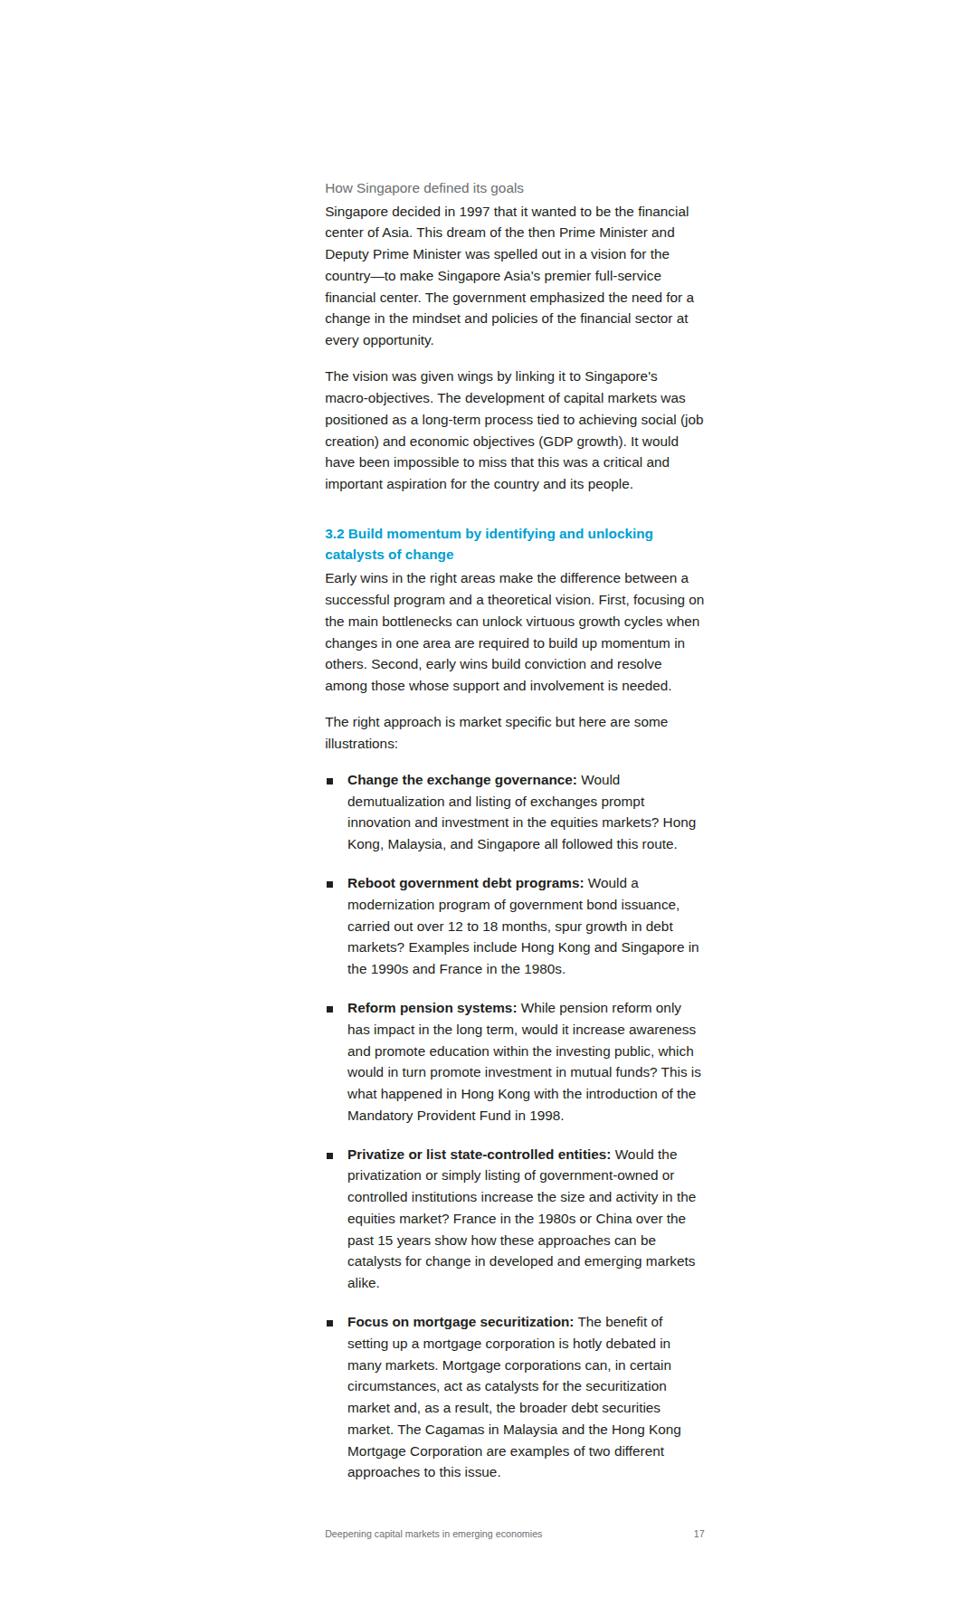How Singapore defined its goals
Singapore decided in 1997 that it wanted to be the financial center of Asia. This dream of the then Prime Minister and Deputy Prime Minister was spelled out in a vision for the country—to make Singapore Asia's premier full-service financial center. The government emphasized the need for a change in the mindset and policies of the financial sector at every opportunity.
The vision was given wings by linking it to Singapore's macro-objectives. The development of capital markets was positioned as a long-term process tied to achieving social (job creation) and economic objectives (GDP growth). It would have been impossible to miss that this was a critical and important aspiration for the country and its people.
3.2 Build momentum by identifying and unlocking catalysts of change
Early wins in the right areas make the difference between a successful program and a theoretical vision. First, focusing on the main bottlenecks can unlock virtuous growth cycles when changes in one area are required to build up momentum in others. Second, early wins build conviction and resolve among those whose support and involvement is needed.
The right approach is market specific but here are some illustrations:
Change the exchange governance: Would demutualization and listing of exchanges prompt innovation and investment in the equities markets? Hong Kong, Malaysia, and Singapore all followed this route.
Reboot government debt programs: Would a modernization program of government bond issuance, carried out over 12 to 18 months, spur growth in debt markets? Examples include Hong Kong and Singapore in the 1990s and France in the 1980s.
Reform pension systems: While pension reform only has impact in the long term, would it increase awareness and promote education within the investing public, which would in turn promote investment in mutual funds? This is what happened in Hong Kong with the introduction of the Mandatory Provident Fund in 1998.
Privatize or list state-controlled entities: Would the privatization or simply listing of government-owned or controlled institutions increase the size and activity in the equities market? France in the 1980s or China over the past 15 years show how these approaches can be catalysts for change in developed and emerging markets alike.
Focus on mortgage securitization: The benefit of setting up a mortgage corporation is hotly debated in many markets. Mortgage corporations can, in certain circumstances, act as catalysts for the securitization market and, as a result, the broader debt securities market. The Cagamas in Malaysia and the Hong Kong Mortgage Corporation are examples of two different approaches to this issue.
Deepening capital markets in emerging economies 17